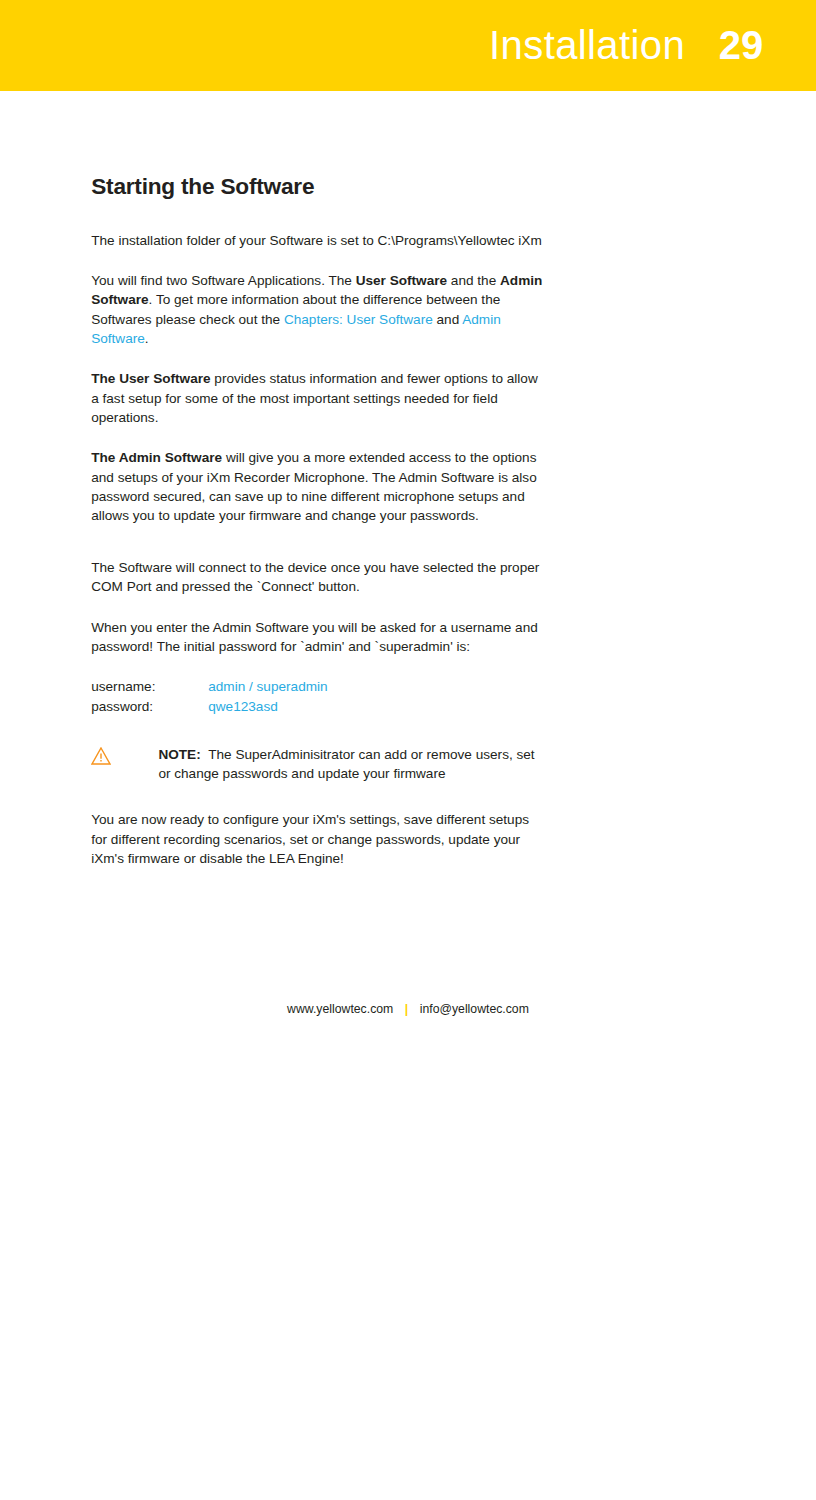Installation 29
Starting the Software
The installation folder of your Software is set to C:\Programs\Yellowtec iXm
You will find two Software Applications. The User Software and the Admin Software. To get more information about the difference between the Softwares please check out the Chapters: User Software and Admin Software.
The User Software provides status information and fewer options to allow a fast setup for some of the most important settings needed for field operations.
The Admin Software will give you a more extended access to the options and setups of your iXm Recorder Microphone. The Admin Software is also password secured, can save up to nine different microphone setups and allows you to update your firmware and change your passwords.
The Software will connect to the device once you have selected the proper COM Port and pressed the `Connect' button.
When you enter the Admin Software you will be asked for a username and password! The initial password for `admin' and `superadmin' is:
username:
admin / superadmin
password:
qwe123asd
NOTE: The SuperAdminisitrator can add or remove users, set or change passwords and update your firmware
You are now ready to configure your iXm's settings, save different setups for different recording scenarios, set or change passwords, update your iXm's firmware or disable the LEA Engine!
www.yellowtec.com|info@yellowtec.com